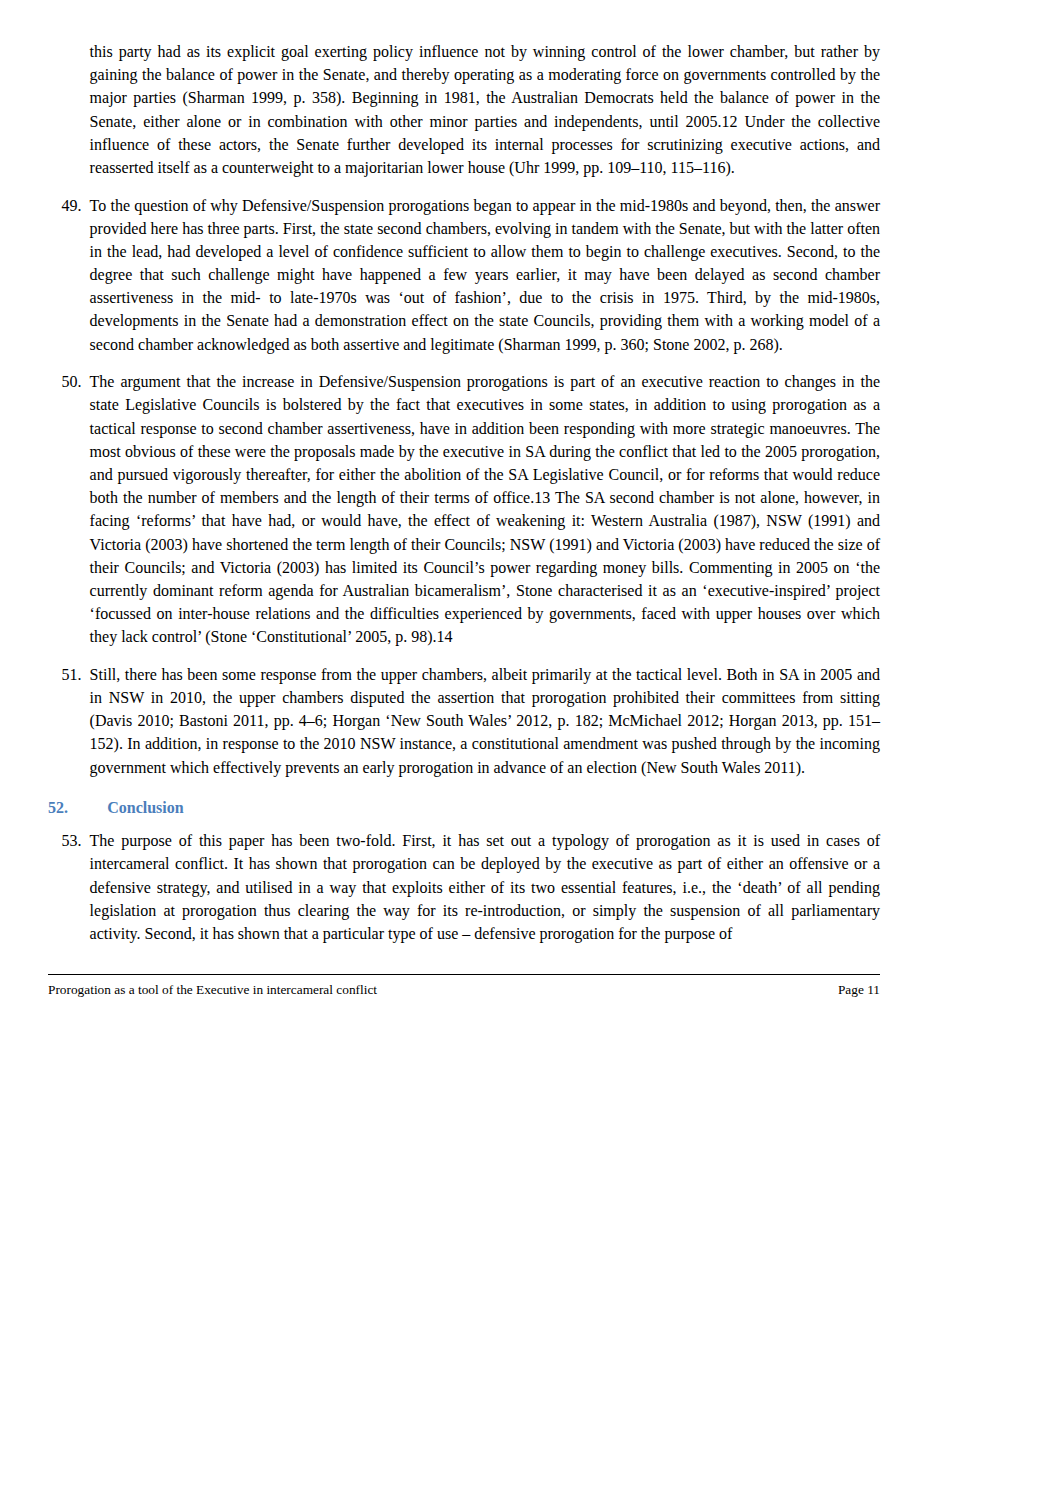this party had as its explicit goal exerting policy influence not by winning control of the lower chamber, but rather by gaining the balance of power in the Senate, and thereby operating as a moderating force on governments controlled by the major parties (Sharman 1999, p. 358). Beginning in 1981, the Australian Democrats held the balance of power in the Senate, either alone or in combination with other minor parties and independents, until 2005.12 Under the collective influence of these actors, the Senate further developed its internal processes for scrutinizing executive actions, and reasserted itself as a counterweight to a majoritarian lower house (Uhr 1999, pp. 109–110, 115–116).
49. To the question of why Defensive/Suspension prorogations began to appear in the mid-1980s and beyond, then, the answer provided here has three parts. First, the state second chambers, evolving in tandem with the Senate, but with the latter often in the lead, had developed a level of confidence sufficient to allow them to begin to challenge executives. Second, to the degree that such challenge might have happened a few years earlier, it may have been delayed as second chamber assertiveness in the mid- to late-1970s was ‘out of fashion’, due to the crisis in 1975. Third, by the mid-1980s, developments in the Senate had a demonstration effect on the state Councils, providing them with a working model of a second chamber acknowledged as both assertive and legitimate (Sharman 1999, p. 360; Stone 2002, p. 268).
50. The argument that the increase in Defensive/Suspension prorogations is part of an executive reaction to changes in the state Legislative Councils is bolstered by the fact that executives in some states, in addition to using prorogation as a tactical response to second chamber assertiveness, have in addition been responding with more strategic manoeuvres. The most obvious of these were the proposals made by the executive in SA during the conflict that led to the 2005 prorogation, and pursued vigorously thereafter, for either the abolition of the SA Legislative Council, or for reforms that would reduce both the number of members and the length of their terms of office.13 The SA second chamber is not alone, however, in facing ‘reforms’ that have had, or would have, the effect of weakening it: Western Australia (1987), NSW (1991) and Victoria (2003) have shortened the term length of their Councils; NSW (1991) and Victoria (2003) have reduced the size of their Councils; and Victoria (2003) has limited its Council’s power regarding money bills. Commenting in 2005 on ‘the currently dominant reform agenda for Australian bicameralism’, Stone characterised it as an ‘executive-inspired’ project ‘focussed on inter-house relations and the difficulties experienced by governments, faced with upper houses over which they lack control’ (Stone ‘Constitutional’ 2005, p. 98).14
51. Still, there has been some response from the upper chambers, albeit primarily at the tactical level. Both in SA in 2005 and in NSW in 2010, the upper chambers disputed the assertion that prorogation prohibited their committees from sitting (Davis 2010; Bastoni 2011, pp. 4–6; Horgan ‘New South Wales’ 2012, p. 182; McMichael 2012; Horgan 2013, pp. 151–152). In addition, in response to the 2010 NSW instance, a constitutional amendment was pushed through by the incoming government which effectively prevents an early prorogation in advance of an election (New South Wales 2011).
52. Conclusion
53. The purpose of this paper has been two-fold. First, it has set out a typology of prorogation as it is used in cases of intercameral conflict. It has shown that prorogation can be deployed by the executive as part of either an offensive or a defensive strategy, and utilised in a way that exploits either of its two essential features, i.e., the ‘death’ of all pending legislation at prorogation thus clearing the way for its re-introduction, or simply the suspension of all parliamentary activity. Second, it has shown that a particular type of use – defensive prorogation for the purpose of
Prorogation as a tool of the Executive in intercameral conflict Page 11